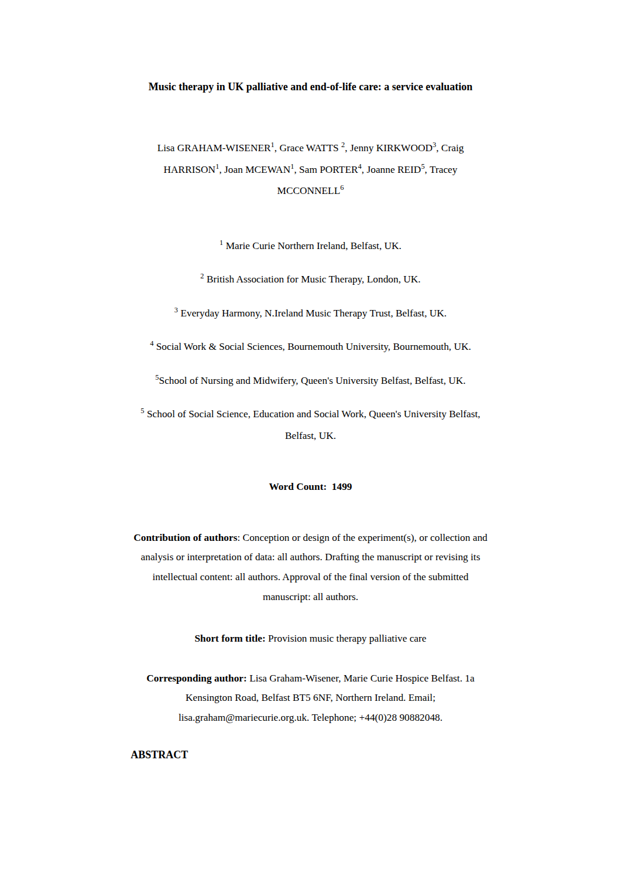Music therapy in UK palliative and end-of-life care: a service evaluation
Lisa GRAHAM-WISENER1, Grace WATTS 2, Jenny KIRKWOOD3, Craig HARRISON1, Joan MCEWAN1, Sam PORTER4, Joanne REID5, Tracey MCCONNELL6
1 Marie Curie Northern Ireland, Belfast, UK.
2 British Association for Music Therapy, London, UK.
3 Everyday Harmony, N.Ireland Music Therapy Trust, Belfast, UK.
4 Social Work & Social Sciences, Bournemouth University, Bournemouth, UK.
5School of Nursing and Midwifery, Queen's University Belfast, Belfast, UK.
5 School of Social Science, Education and Social Work, Queen's University Belfast, Belfast, UK.
Word Count: 1499
Contribution of authors: Conception or design of the experiment(s), or collection and analysis or interpretation of data: all authors. Drafting the manuscript or revising its intellectual content: all authors. Approval of the final version of the submitted manuscript: all authors.
Short form title: Provision music therapy palliative care
Corresponding author: Lisa Graham-Wisener, Marie Curie Hospice Belfast. 1a Kensington Road, Belfast BT5 6NF, Northern Ireland. Email; lisa.graham@mariecurie.org.uk. Telephone; +44(0)28 90882048.
ABSTRACT